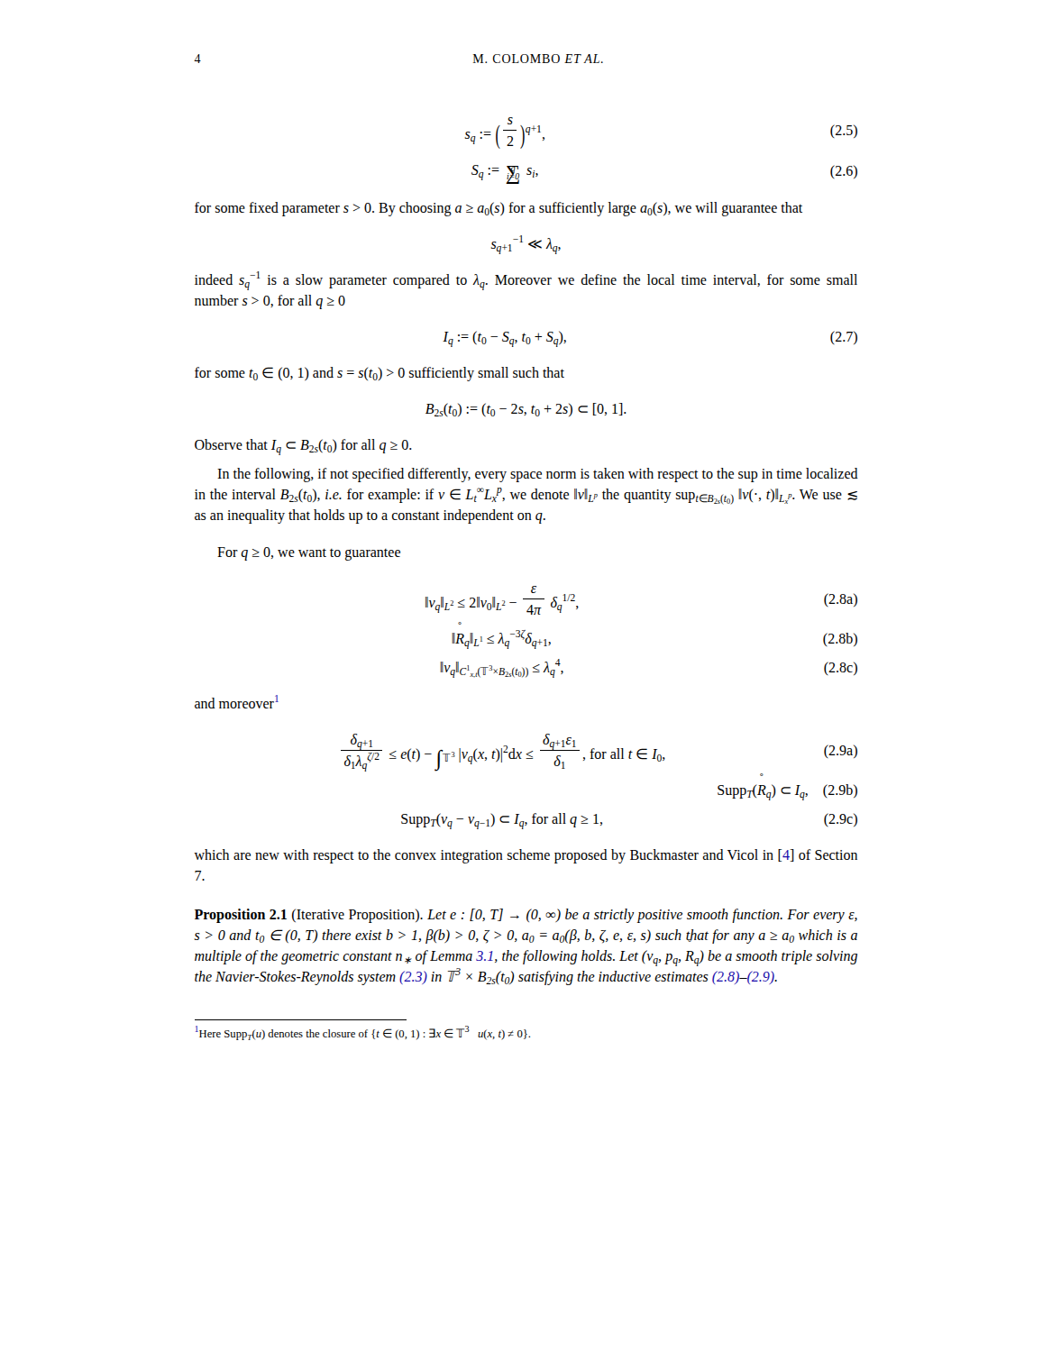4 M. Colombo et al.
sq := (s 2)q+1,
(2.5)
Sq := ∑qi=0 si,
(2.6)
for some fixed parameter s > 0. By choosing a ≥ a0(s) for a sufficiently large a0(s), we will guarantee that
sq+1−1 ≪ λq,
indeed sq−1 is a slow parameter compared to λq. Moreover we define the local time interval, for some small number s > 0, for all q ≥ 0
Iq := (t0 − Sq, t0 + Sq),
(2.7)
for some t0 ∈ (0, 1) and s = s(t0) > 0 sufficiently small such that
B2s(t0) := (t0 − 2s, t0 + 2s) ⊂ [0, 1].
Observe that Iq ⊂ B2s(t0) for all q ≥ 0.
In the following, if not specified differently, every space norm is taken with respect to the sup in time localized in the interval B2s(t0), i.e. for example: if v ∈ Lt∞Lxp, we denote ‖v‖Lp the quantity supt∈B2s(t0) ‖v(·, t)‖Lxp. We use ≲ as an inequality that holds up to a constant independent on q.
For q ≥ 0, we want to guarantee
‖vq‖L2 ≤ 2‖v0‖L2 − ε 4π δq1/2,
(2.8a)
‖Rq‖L1 ≤ λq−3ζδq+1,
(2.8b)
‖vq‖C1x,t(𝕋3×B2s(t0)) ≤ λq4,
(2.8c)
and moreover1
δq+1 δ1λqζ/2 ≤ e(t) − ∫𝕋3 |vq(x, t)|2dx ≤ δq+1ε1 δ1, for all t ∈ I0,
(2.9a)
SuppT(Rq) ⊂ Iq,
(2.9b)
SuppT(vq − vq−1) ⊂ Iq, for all q ≥ 1,
(2.9c)
which are new with respect to the convex integration scheme proposed by Buckmaster and Vicol in [4] of Section 7.
Proposition 2.1 (Iterative Proposition). Let e : [0, T] → (0, ∞) be a strictly positive smooth function. For every ε, s > 0 and t0 ∈ (0, T) there exist b > 1, β(b) > 0, ζ > 0, a0 = a0(β, b, ζ, e, ε, s) such that for any a ≥ a0 which is a multiple of the geometric constant n∗ of Lemma 3.1, the following holds. Let (vq, pq, Rq) be a smooth triple solving the Navier-Stokes-Reynolds system (2.3) in 𝕋3 × B2s(t0) satisfying the inductive estimates (2.8)–(2.9).
1Here SuppT(u) denotes the closure of {t ∈ (0, 1) : ∃x ∈ 𝕋3 u(x, t) ≠ 0}.